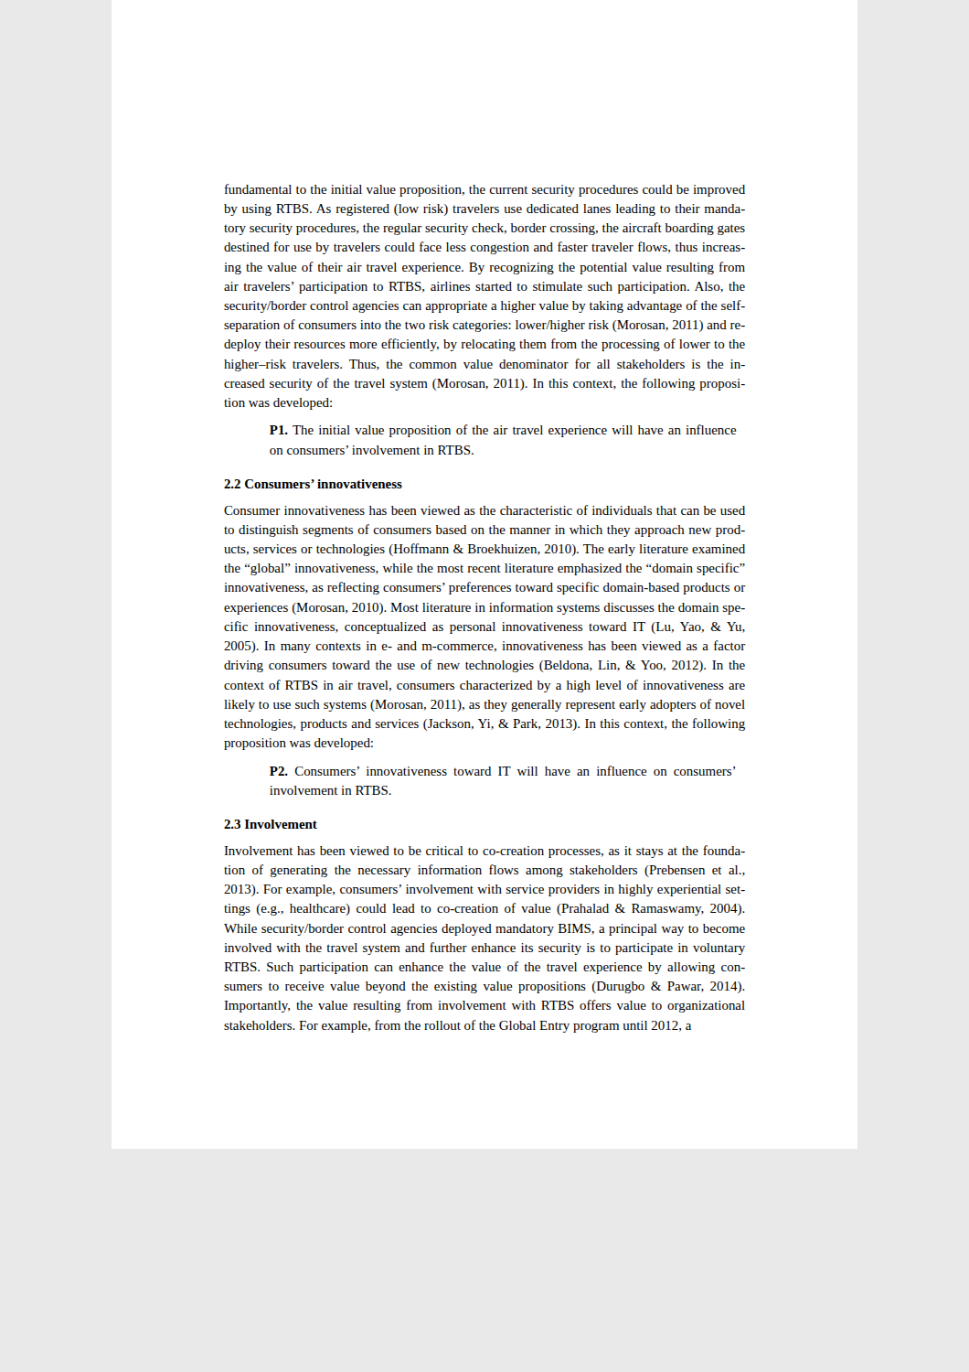fundamental to the initial value proposition, the current security procedures could be improved by using RTBS. As registered (low risk) travelers use dedicated lanes leading to their mandatory security procedures, the regular security check, border crossing, the aircraft boarding gates destined for use by travelers could face less congestion and faster traveler flows, thus increasing the value of their air travel experience. By recognizing the potential value resulting from air travelers’ participation to RTBS, airlines started to stimulate such participation. Also, the security/border control agencies can appropriate a higher value by taking advantage of the self-separation of consumers into the two risk categories: lower/higher risk (Morosan, 2011) and redeploy their resources more efficiently, by relocating them from the processing of lower to the higher–risk travelers. Thus, the common value denominator for all stakeholders is the increased security of the travel system (Morosan, 2011). In this context, the following proposition was developed:
P1. The initial value proposition of the air travel experience will have an influence on consumers’ involvement in RTBS.
2.2 Consumers’ innovativeness
Consumer innovativeness has been viewed as the characteristic of individuals that can be used to distinguish segments of consumers based on the manner in which they approach new products, services or technologies (Hoffmann & Broekhuizen, 2010). The early literature examined the “global” innovativeness, while the most recent literature emphasized the “domain specific” innovativeness, as reflecting consumers’ preferences toward specific domain-based products or experiences (Morosan, 2010). Most literature in information systems discusses the domain specific innovativeness, conceptualized as personal innovativeness toward IT (Lu, Yao, & Yu, 2005). In many contexts in e- and m-commerce, innovativeness has been viewed as a factor driving consumers toward the use of new technologies (Beldona, Lin, & Yoo, 2012). In the context of RTBS in air travel, consumers characterized by a high level of innovativeness are likely to use such systems (Morosan, 2011), as they generally represent early adopters of novel technologies, products and services (Jackson, Yi, & Park, 2013). In this context, the following proposition was developed:
P2. Consumers’ innovativeness toward IT will have an influence on consumers’ involvement in RTBS.
2.3 Involvement
Involvement has been viewed to be critical to co-creation processes, as it stays at the foundation of generating the necessary information flows among stakeholders (Prebensen et al., 2013). For example, consumers’ involvement with service providers in highly experiential settings (e.g., healthcare) could lead to co-creation of value (Prahalad & Ramaswamy, 2004). While security/border control agencies deployed mandatory BIMS, a principal way to become involved with the travel system and further enhance its security is to participate in voluntary RTBS. Such participation can enhance the value of the travel experience by allowing consumers to receive value beyond the existing value propositions (Durugbo & Pawar, 2014). Importantly, the value resulting from involvement with RTBS offers value to organizational stakeholders. For example, from the rollout of the Global Entry program until 2012, a